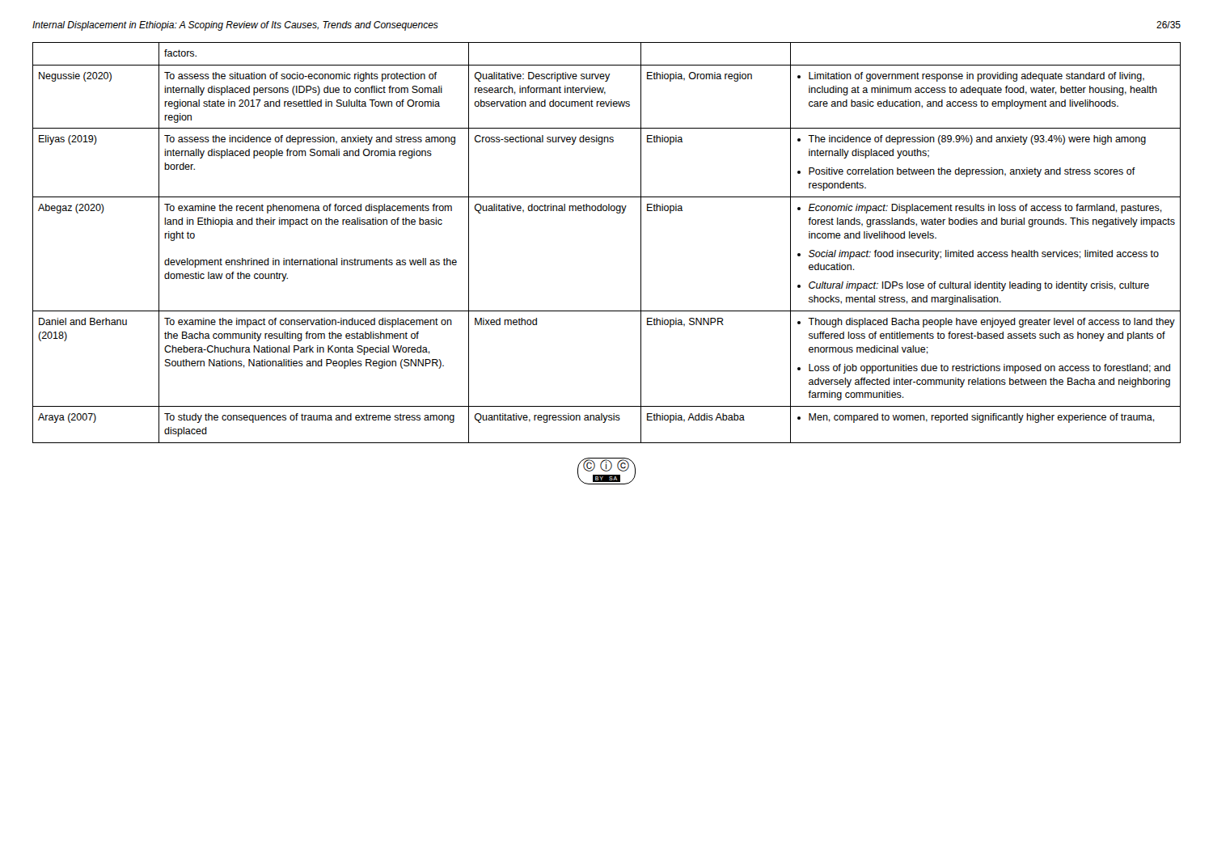Internal Displacement in Ethiopia: A Scoping Review of Its Causes, Trends and Consequences 26/35
| | factors. | | | |
| Negussie (2020) | To assess the situation of socio-economic rights protection of internally displaced persons (IDPs) due to conflict from Somali regional state in 2017 and resettled in Sululta Town of Oromia region | Qualitative: Descriptive survey research, informant interview, observation and document reviews | Ethiopia, Oromia region | Limitation of government response in providing adequate standard of living, including at a minimum access to adequate food, water, better housing, health care and basic education, and access to employment and livelihoods. |
| Eliyas (2019) | To assess the incidence of depression, anxiety and stress among internally displaced people from Somali and Oromia regions border. | Cross-sectional survey designs | Ethiopia | The incidence of depression (89.9%) and anxiety (93.4%) were high among internally displaced youths; Positive correlation between the depression, anxiety and stress scores of respondents. |
| Abegaz (2020) | To examine the recent phenomena of forced displacements from land in Ethiopia and their impact on the realisation of the basic right to development enshrined in international instruments as well as the domestic law of the country. | Qualitative, doctrinal methodology | Ethiopia | Economic impact: Displacement results in loss of access to farmland, pastures, forest lands, grasslands, water bodies and burial grounds. This negatively impacts income and livelihood levels. Social impact: food insecurity; limited access health services; limited access to education. Cultural impact: IDPs lose of cultural identity leading to identity crisis, culture shocks, mental stress, and marginalisation. |
| Daniel and Berhanu (2018) | To examine the impact of conservation-induced displacement on the Bacha community resulting from the establishment of Chebera-Chuchura National Park in Konta Special Woreda, Southern Nations, Nationalities and Peoples Region (SNNPR). | Mixed method | Ethiopia, SNNPR | Though displaced Bacha people have enjoyed greater level of access to land they suffered loss of entitlements to forest-based assets such as honey and plants of enormous medicinal value; Loss of job opportunities due to restrictions imposed on access to forestland; and adversely affected inter-community relations between the Bacha and neighboring farming communities. |
| Araya (2007) | To study the consequences of trauma and extreme stress among displaced | Quantitative, regression analysis | Ethiopia, Addis Ababa | Men, compared to women, reported significantly higher experience of trauma, |
Ⓒ ⓘ ⓒ
BY SA